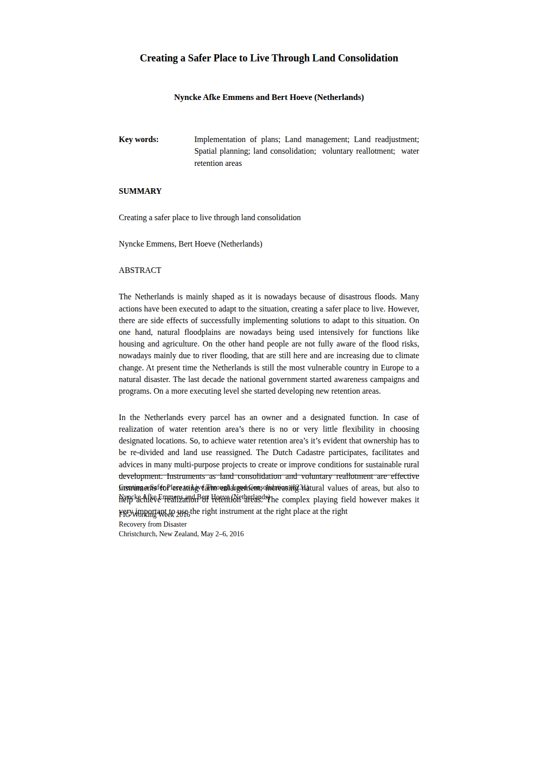Creating a Safer Place to Live Through Land Consolidation
Nyncke Afke Emmens and Bert Hoeve (Netherlands)
Key words:
Implementation of plans; Land management; Land readjustment; Spatial planning; land consolidation; voluntary reallotment; water retention areas
SUMMARY
Creating a safer place to live through land consolidation
Nyncke Emmens, Bert Hoeve (Netherlands)
ABSTRACT
The Netherlands is mainly shaped as it is nowadays because of disastrous floods. Many actions have been executed to adapt to the situation, creating a safer place to live. However, there are side effects of successfully implementing solutions to adapt to this situation. On one hand, natural floodplains are nowadays being used intensively for functions like housing and agriculture. On the other hand people are not fully aware of the flood risks, nowadays mainly due to river flooding, that are still here and are increasing due to climate change. At present time the Netherlands is still the most vulnerable country in Europe to a natural disaster. The last decade the national government started awareness campaigns and programs. On a more executing level she started developing new retention areas.
In the Netherlands every parcel has an owner and a designated function. In case of realization of water retention area’s there is no or very little flexibility in choosing designated locations. So, to achieve water retention area’s it’s evident that ownership has to be re-divided and land use reassigned. The Dutch Cadastre participates, facilitates and advices in many multi-purpose projects to create or improve conditions for sustainable rural development. Instruments as land consolidation and voluntary reallotment are effective instruments for creating farm enlargement, increasing natural values of areas, but also to help achieve realization of retention areas. The complex playing field however makes it very important to use the right instrument at the right place at the right
Creating a Safer Place to Live Through Land Consolidation (8231)
Nyncke Afke Emmens and Bert Hoeve (Netherlands)
FIG Working Week 2016
Recovery from Disaster
Christchurch, New Zealand, May 2–6, 2016